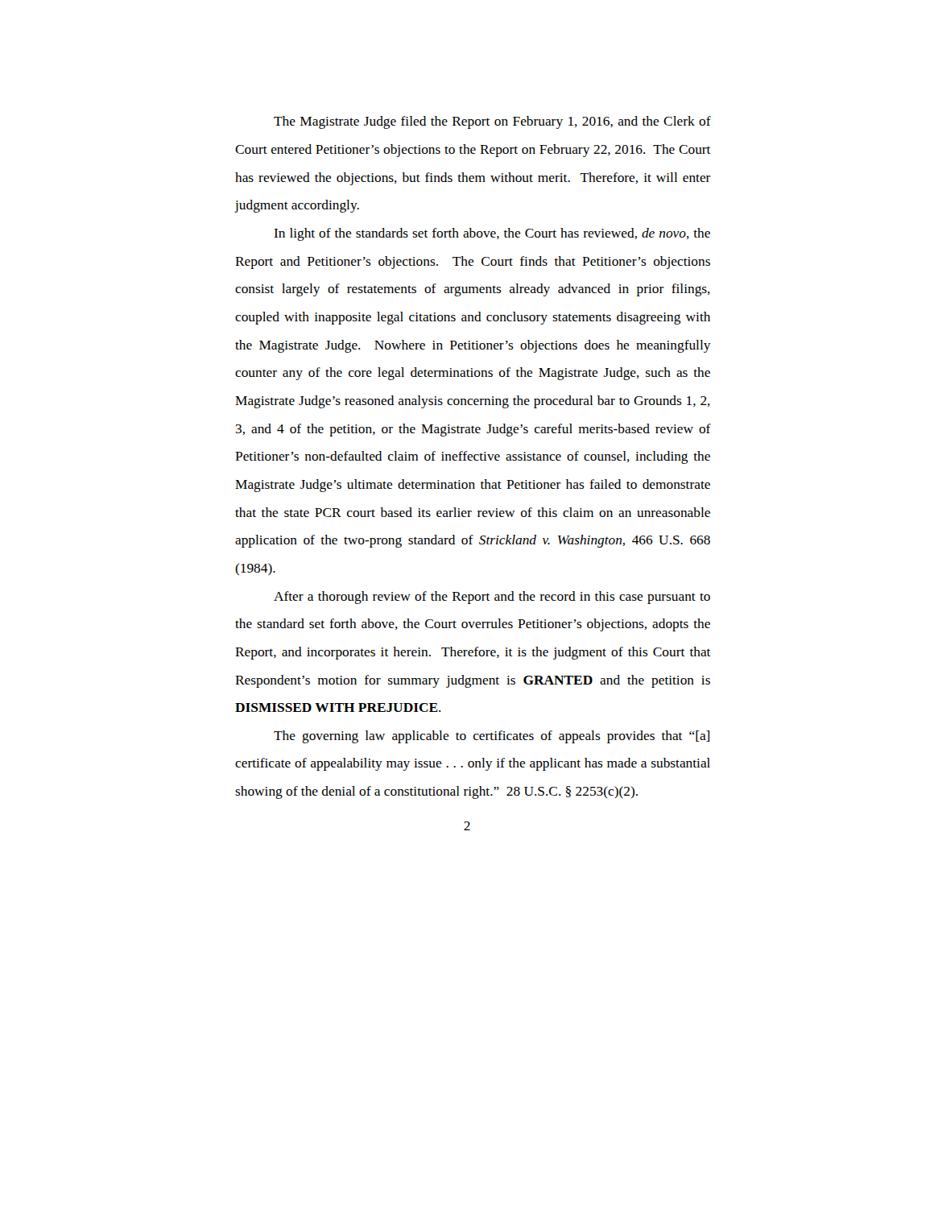The Magistrate Judge filed the Report on February 1, 2016, and the Clerk of Court entered Petitioner’s objections to the Report on February 22, 2016. The Court has reviewed the objections, but finds them without merit. Therefore, it will enter judgment accordingly.
In light of the standards set forth above, the Court has reviewed, de novo, the Report and Petitioner’s objections. The Court finds that Petitioner’s objections consist largely of restatements of arguments already advanced in prior filings, coupled with inapposite legal citations and conclusory statements disagreeing with the Magistrate Judge. Nowhere in Petitioner’s objections does he meaningfully counter any of the core legal determinations of the Magistrate Judge, such as the Magistrate Judge’s reasoned analysis concerning the procedural bar to Grounds 1, 2, 3, and 4 of the petition, or the Magistrate Judge’s careful merits-based review of Petitioner’s non-defaulted claim of ineffective assistance of counsel, including the Magistrate Judge’s ultimate determination that Petitioner has failed to demonstrate that the state PCR court based its earlier review of this claim on an unreasonable application of the two-prong standard of Strickland v. Washington, 466 U.S. 668 (1984).
After a thorough review of the Report and the record in this case pursuant to the standard set forth above, the Court overrules Petitioner’s objections, adopts the Report, and incorporates it herein. Therefore, it is the judgment of this Court that Respondent’s motion for summary judgment is GRANTED and the petition is DISMISSED WITH PREJUDICE.
The governing law applicable to certificates of appeals provides that “[a] certificate of appealability may issue . . . only if the applicant has made a substantial showing of the denial of a constitutional right.” 28 U.S.C. § 2253(c)(2).
2